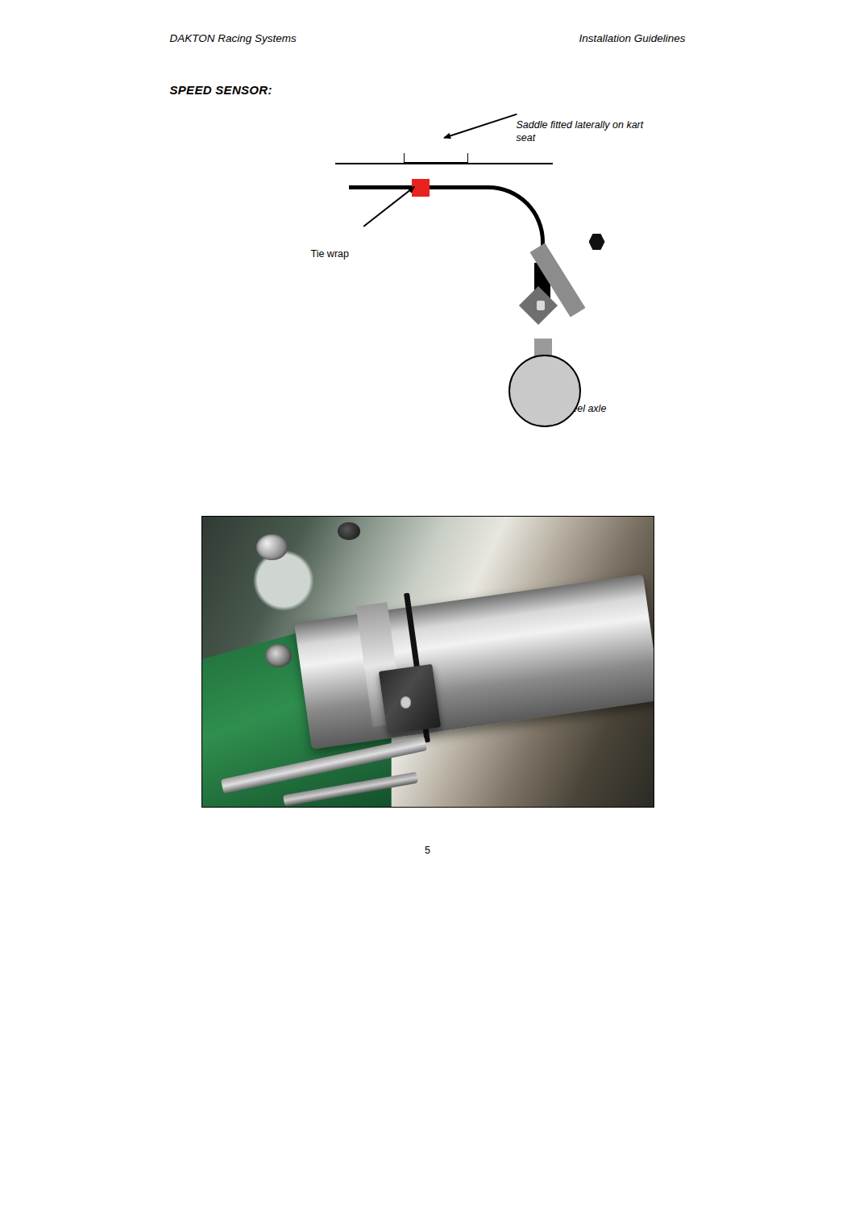DAKTON Racing Systems Installation Guidelines
SPEED SENSOR:
Saddle fitted laterally on kart seat
Tie wrap
Wheel axle
5